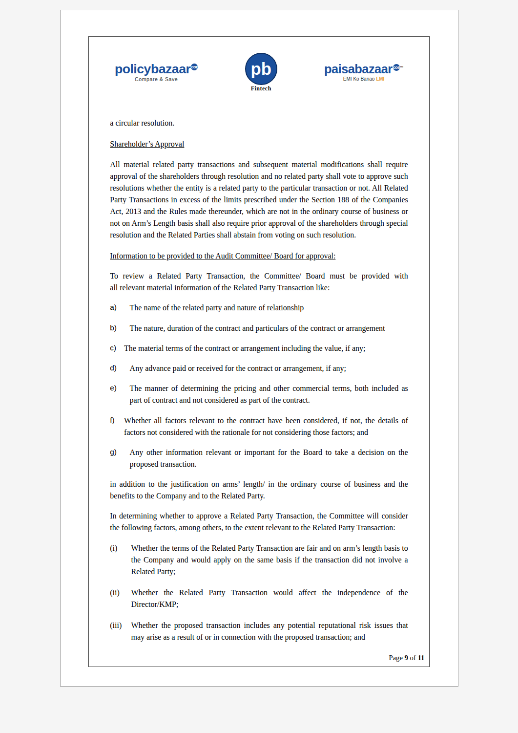policy bazaar com
Compare & Save
pb
Fintech
paisabazaarcom™
EMI Ko Banao LMI
a circular resolution.
Shareholder’s Approval
All material related party transactions and subsequent material modifications shall require approval of the shareholders through resolution and no related party shall vote to approve such resolutions whether the entity is a related party to the particular transaction or not. All Related Party Transactions in excess of the limits prescribed under the Section 188 of the Companies Act, 2013 and the Rules made thereunder, which are not in the ordinary course of business or not on Arm’s Length basis shall also require prior approval of the shareholders through special resolution and the Related Parties shall abstain from voting on such resolution.
Information to be provided to the Audit Committee/ Board for approval:
To review a Related Party Transaction, the Committee/ Board must be provided with all relevant material information of the Related Party Transaction like:
a) The name of the related party and nature of relationship
b) The nature, duration of the contract and particulars of the contract or arrangement
c) The material terms of the contract or arrangement including the value, if any;
d) Any advance paid or received for the contract or arrangement, if any;
e) The manner of determining the pricing and other commercial terms, both included as part of contract and not considered as part of the contract.
f) Whether all factors relevant to the contract have been considered, if not, the details of factors not considered with the rationale for not considering those factors; and
g) Any other information relevant or important for the Board to take a decision on the proposed transaction.
in addition to the justification on arms’ length/ in the ordinary course of business and the benefits to the Company and to the Related Party.
In determining whether to approve a Related Party Transaction, the Committee will consider the following factors, among others, to the extent relevant to the Related Party Transaction:
(i) Whether the terms of the Related Party Transaction are fair and on arm’s length basis to the Company and would apply on the same basis if the transaction did not involve a Related Party;
(ii) Whether the Related Party Transaction would affect the independence of the Director/KMP;
(iii) Whether the proposed transaction includes any potential reputational risk issues that may arise as a result of or in connection with the proposed transaction; and
Page 9 of 11